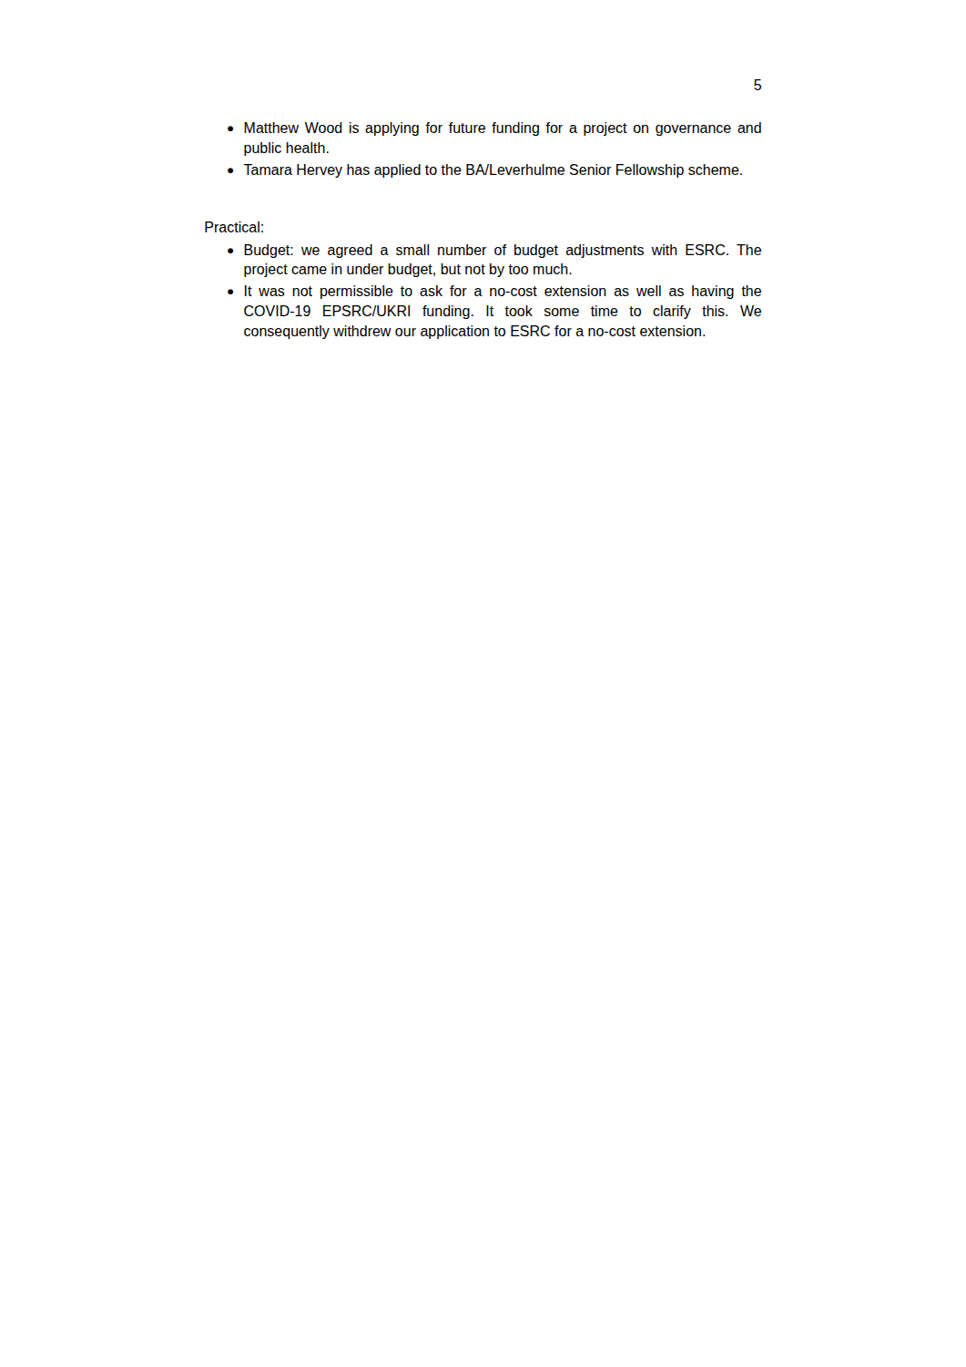5
Matthew Wood is applying for future funding for a project on governance and public health.
Tamara Hervey has applied to the BA/Leverhulme Senior Fellowship scheme.
Practical:
Budget: we agreed a small number of budget adjustments with ESRC. The project came in under budget, but not by too much.
It was not permissible to ask for a no-cost extension as well as having the COVID-19 EPSRC/UKRI funding. It took some time to clarify this. We consequently withdrew our application to ESRC for a no-cost extension.